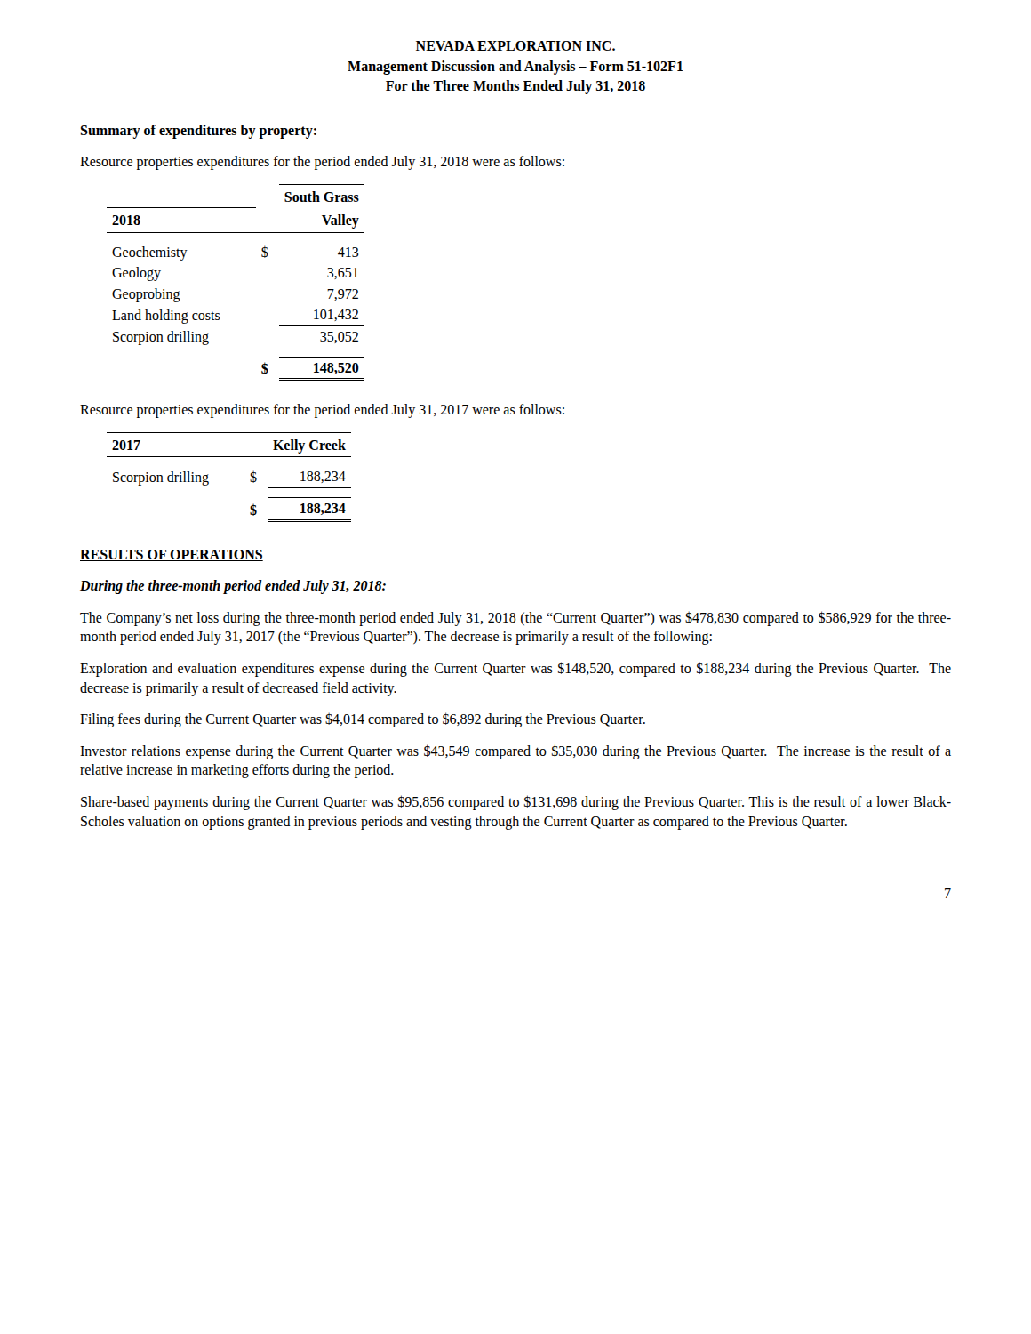NEVADA EXPLORATION INC.
Management Discussion and Analysis – Form 51-102F1
For the Three Months Ended July 31, 2018
Summary of expenditures by property:
Resource properties expenditures for the period ended July 31, 2018 were as follows:
| | | South Grass |
| 2018 | | Valley |
| Geochemisty | $ | 413 |
| Geology | | 3,651 |
| Geoprobing | | 7,972 |
| Land holding costs | | 101,432 |
| Scorpion drilling | | 35,052 |
| | $ | 148,520 |
Resource properties expenditures for the period ended July 31, 2017 were as follows:
| 2017 | | Kelly Creek |
| Scorpion drilling | $ | 188,234 |
| | $ | 188,234 |
RESULTS OF OPERATIONS
During the three-month period ended July 31, 2018:
The Company’s net loss during the three-month period ended July 31, 2018 (the “Current Quarter”) was $478,830 compared to $586,929 for the three-month period ended July 31, 2017 (the “Previous Quarter”). The decrease is primarily a result of the following:
Exploration and evaluation expenditures expense during the Current Quarter was $148,520, compared to $188,234 during the Previous Quarter. The decrease is primarily a result of decreased field activity.
Filing fees during the Current Quarter was $4,014 compared to $6,892 during the Previous Quarter.
Investor relations expense during the Current Quarter was $43,549 compared to $35,030 during the Previous Quarter. The increase is the result of a relative increase in marketing efforts during the period.
Share-based payments during the Current Quarter was $95,856 compared to $131,698 during the Previous Quarter. This is the result of a lower Black-Scholes valuation on options granted in previous periods and vesting through the Current Quarter as compared to the Previous Quarter.
7